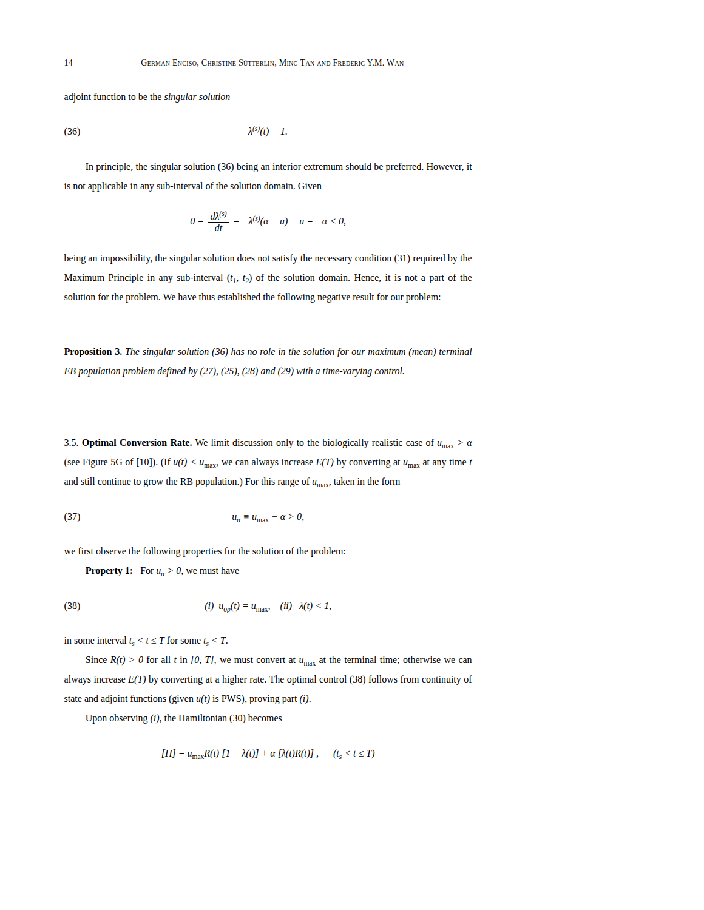14 German Enciso, Christine Sütterlin, Ming Tan and Frederic Y.M. Wan
adjoint function to be the singular solution
(36) λ(s)(t) = 1.
In principle, the singular solution (36) being an interior extremum should be preferred. However, it is not applicable in any sub-interval of the solution domain. Given
0 = dλ(s) dt = −λ(s)(α − u) − u = −α < 0,
being an impossibility, the singular solution does not satisfy the necessary condition (31) required by the Maximum Principle in any sub-interval (t1, t2) of the solution domain. Hence, it is not a part of the solution for the problem. We have thus established the following negative result for our problem:
Proposition 3. The singular solution (36) has no role in the solution for our maximum (mean) terminal EB population problem defined by (27), (25), (28) and (29) with a time-varying control.
3.5. Optimal Conversion Rate. We limit discussion only to the biologically realistic case of umax > α (see Figure 5G of [10]). (If u(t) < umax, we can always increase E(T) by converting at umax at any time t and still continue to grow the RB population.) For this range of umax, taken in the form
(37) uα ≡ umax − α > 0,
we first observe the following properties for the solution of the problem:
Property 1: For uα > 0, we must have
(38) (i) uop(t) = umax, (ii) λ(t) < 1,
in some interval ts < t ≤ T for some ts < T.
Since R(t) > 0 for all t in [0, T], we must convert at umax at the terminal time; otherwise we can always increase E(T) by converting at a higher rate. The optimal control (38) follows from continuity of state and adjoint functions (given u(t) is PWS), proving part (i).
Upon observing (i), the Hamiltonian (30) becomes
[H] = umaxR(t) [1 − λ(t)] + α [λ(t)R(t)] , (ts < t ≤ T)